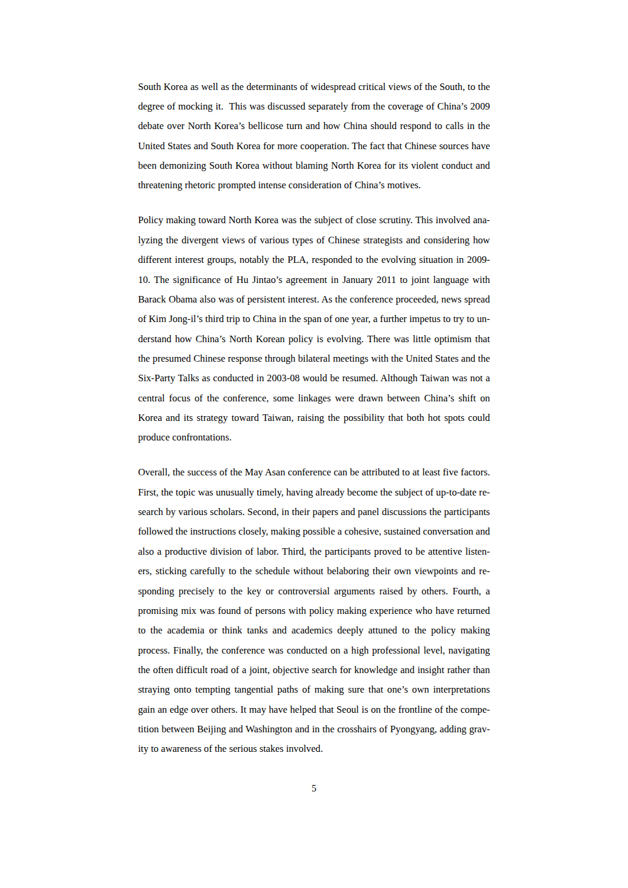South Korea as well as the determinants of widespread critical views of the South, to the degree of mocking it. This was discussed separately from the coverage of China’s 2009 debate over North Korea’s bellicose turn and how China should respond to calls in the United States and South Korea for more cooperation. The fact that Chinese sources have been demonizing South Korea without blaming North Korea for its violent conduct and threatening rhetoric prompted intense consideration of China’s motives.
Policy making toward North Korea was the subject of close scrutiny. This involved analyzing the divergent views of various types of Chinese strategists and considering how different interest groups, notably the PLA, responded to the evolving situation in 2009-10. The significance of Hu Jintao’s agreement in January 2011 to joint language with Barack Obama also was of persistent interest. As the conference proceeded, news spread of Kim Jong-il’s third trip to China in the span of one year, a further impetus to try to understand how China’s North Korean policy is evolving. There was little optimism that the presumed Chinese response through bilateral meetings with the United States and the Six-Party Talks as conducted in 2003-08 would be resumed. Although Taiwan was not a central focus of the conference, some linkages were drawn between China’s shift on Korea and its strategy toward Taiwan, raising the possibility that both hot spots could produce confrontations.
Overall, the success of the May Asan conference can be attributed to at least five factors. First, the topic was unusually timely, having already become the subject of up-to-date research by various scholars. Second, in their papers and panel discussions the participants followed the instructions closely, making possible a cohesive, sustained conversation and also a productive division of labor. Third, the participants proved to be attentive listeners, sticking carefully to the schedule without belaboring their own viewpoints and responding precisely to the key or controversial arguments raised by others. Fourth, a promising mix was found of persons with policy making experience who have returned to the academia or think tanks and academics deeply attuned to the policy making process. Finally, the conference was conducted on a high professional level, navigating the often difficult road of a joint, objective search for knowledge and insight rather than straying onto tempting tangential paths of making sure that one’s own interpretations gain an edge over others. It may have helped that Seoul is on the frontline of the competition between Beijing and Washington and in the crosshairs of Pyongyang, adding gravity to awareness of the serious stakes involved.
5